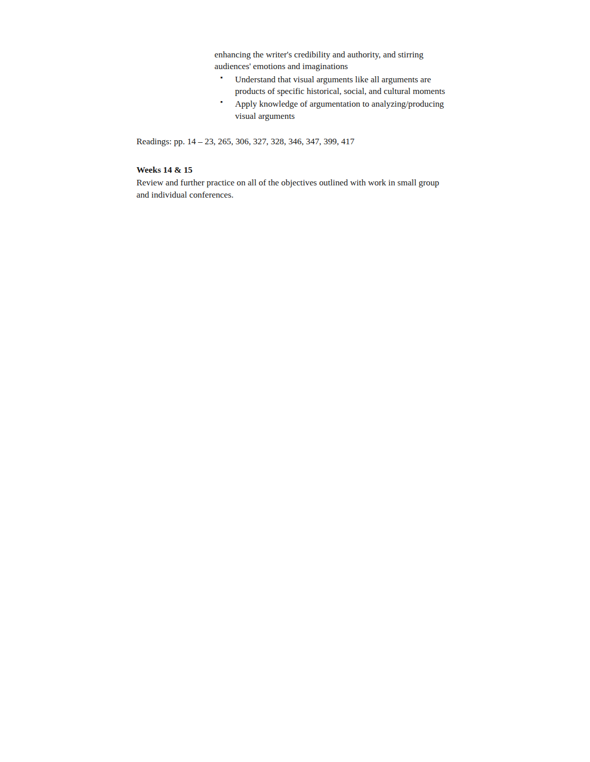enhancing the writer's credibility and authority, and stirring
audiences' emotions and imaginations
Understand that visual arguments like all arguments are products of specific historical, social, and cultural moments
Apply knowledge of argumentation to analyzing/producing visual arguments
Readings: pp. 14 – 23, 265, 306, 327, 328, 346, 347, 399, 417
Weeks 14 & 15
Review and further practice on all of the objectives outlined with work in small group and individual conferences.